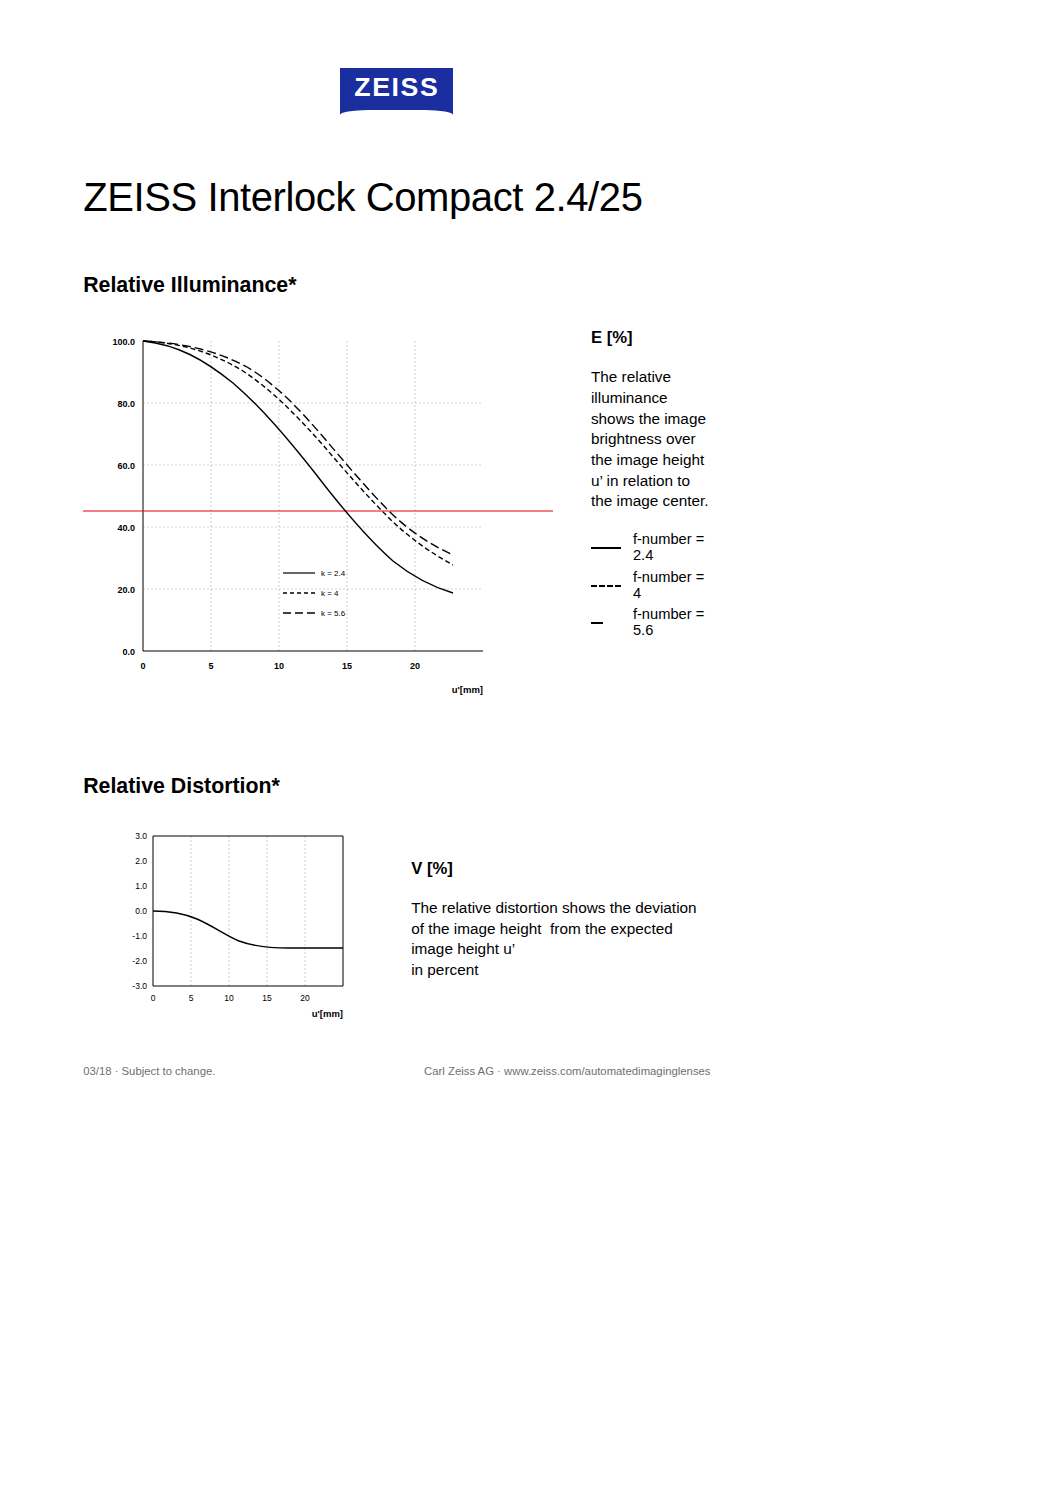ZEISS
ZEISS Interlock Compact 2.4/25
Relative Illuminance*
100.0 80.0 60.0 40.0 20.0 0.0 0 5 10 15 20 u'[mm] k = 2.4 k = 4 k = 5.6
E [%]
The relative illuminance shows the image brightness over the image height u’ in relation to the image center.
| | f-number = 2.4 |
| | f-number = 4 |
| | f-number = 5.6 |
Relative Distortion*
3.0 2.0 1.0 0.0 -1.0 -2.0 -3.0 0 5 10 15 20 u'[mm]
V [%]
The relative distortion shows the deviation of the image height from the expected image height u’
in percent
03/18 · Subject to change. Carl Zeiss AG · www.zeiss.com/automatedimaginglenses